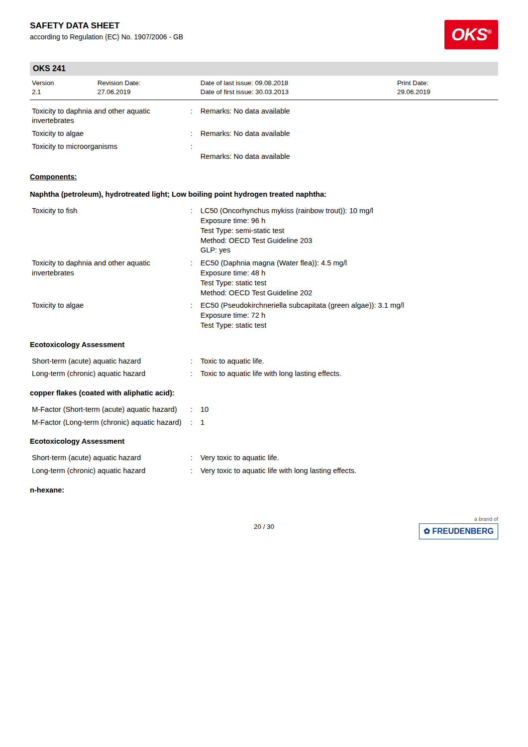SAFETY DATA SHEET
according to Regulation (EC) No. 1907/2006 - GB
OKS®
OKS 241
| Version 2.1 | Revision Date: 27.06.2019 | Date of last issue: 09.08.2018 Date of first issue: 30.03.2013 | Print Date: 29.06.2019 |
| Toxicity to daphnia and other aquatic invertebrates | : | Remarks: No data available |
| Toxicity to algae | : | Remarks: No data available |
| Toxicity to microorganisms | : | Remarks: No data available |
Components:
Naphtha (petroleum), hydrotreated light; Low boiling point hydrogen treated naphtha:
| Toxicity to fish | : | LC50 (Oncorhynchus mykiss (rainbow trout)): 10 mg/l Exposure time: 96 h Test Type: semi-static test Method: OECD Test Guideline 203 GLP: yes |
| Toxicity to daphnia and other aquatic invertebrates | : | EC50 (Daphnia magna (Water flea)): 4.5 mg/l Exposure time: 48 h Test Type: static test Method: OECD Test Guideline 202 |
| Toxicity to algae | : | EC50 (Pseudokirchneriella subcapitata (green algae)): 3.1 mg/l Exposure time: 72 h Test Type: static test |
Ecotoxicology Assessment
| Short-term (acute) aquatic hazard | : | Toxic to aquatic life. |
| Long-term (chronic) aquatic hazard | : | Toxic to aquatic life with long lasting effects. |
copper flakes (coated with aliphatic acid):
| M-Factor (Short-term (acute) aquatic hazard) | : | 10 |
| M-Factor (Long-term (chronic) aquatic hazard) | : | 1 |
Ecotoxicology Assessment
| Short-term (acute) aquatic hazard | : | Very toxic to aquatic life. |
| Long-term (chronic) aquatic hazard | : | Very toxic to aquatic life with long lasting effects. |
n-hexane:
20 / 30
a brand of
✿FREUDENBERG